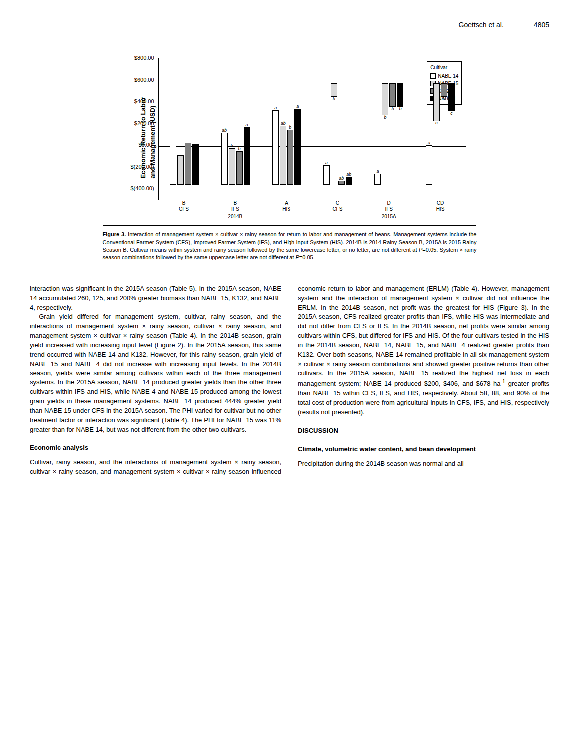Goettsch et al. 4805
Economic Return to Labor
and Management (USD)
$800.00 $600.00 $400.00 $200.00 $0.00- $(200.00) $(400.00)
Cultivar
NABE 14
NABE 15
K132
NABE 4
ab
b
b
a
a
ab
b
a
a
b
ab
ab
a
b
b
b
a
c
b
c
B
CFS
B
IFS
A
HIS
C
CFS
D
IFS
CD
HIS
2014B
2015A
Figure 3. Interaction of management system × cultivar × rainy season for return to labor and management of beans. Management systems include the Conventional Farmer System (CFS), Improved Farmer System (IFS), and High Input System (HIS). 2014B is 2014 Rainy Season B, 2015A is 2015 Rainy Season B. Cultivar means within system and rainy season followed by the same lowercase letter, or no letter, are not different at P=0.05. System × rainy season combinations followed by the same uppercase letter are not different at P=0.05.
interaction was significant in the 2015A season (Table 5). In the 2015A season, NABE 14 accumulated 260, 125, and 200% greater biomass than NABE 15, K132, and NABE 4, respectively.
Grain yield differed for management system, cultivar, rainy season, and the interactions of management system × rainy season, cultivar × rainy season, and management system × cultivar × rainy season (Table 4). In the 2014B season, grain yield increased with increasing input level (Figure 2). In the 2015A season, this same trend occurred with NABE 14 and K132. However, for this rainy season, grain yield of NABE 15 and NABE 4 did not increase with increasing input levels. In the 2014B season, yields were similar among cultivars within each of the three management systems. In the 2015A season, NABE 14 produced greater yields than the other three cultivars within IFS and HIS, while NABE 4 and NABE 15 produced among the lowest grain yields in these management systems. NABE 14 produced 444% greater yield than NABE 15 under CFS in the 2015A season. The PHI varied for cultivar but no other treatment factor or interaction was significant (Table 4). The PHI for NABE 15 was 11% greater than for NABE 14, but was not different from the other two cultivars.
Economic analysis
Cultivar, rainy season, and the interactions of management system × rainy season, cultivar × rainy season, and management system × cultivar × rainy season influenced economic return to labor and management (ERLM) (Table 4). However, management system and the interaction of management system × cultivar did not influence the ERLM. In the 2014B season, net profit was the greatest for HIS (Figure 3). In the 2015A season, CFS realized greater profits than IFS, while HIS was intermediate and did not differ from CFS or IFS. In the 2014B season, net profits were similar among cultivars within CFS, but differed for IFS and HIS. Of the four cultivars tested in the HIS in the 2014B season, NABE 14, NABE 15, and NABE 4 realized greater profits than K132. Over both seasons, NABE 14 remained profitable in all six management system × cultivar × rainy season combinations and showed greater positive returns than other cultivars. In the 2015A season, NABE 15 realized the highest net loss in each management system; NABE 14 produced $200, $406, and $678 ha-1 greater profits than NABE 15 within CFS, IFS, and HIS, respectively. About 58, 88, and 90% of the total cost of production were from agricultural inputs in CFS, IFS, and HIS, respectively (results not presented).
DISCUSSION
Climate, volumetric water content, and bean development
Precipitation during the 2014B season was normal and all